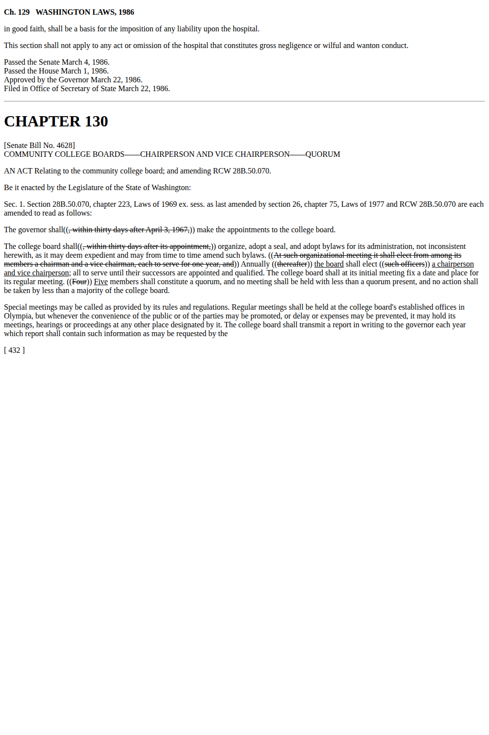Ch. 129 WASHINGTON LAWS, 1986
in good faith, shall be a basis for the imposition of any liability upon the hospital.
This section shall not apply to any act or omission of the hospital that constitutes gross negligence or wilful and wanton conduct.
Passed the Senate March 4, 1986.
Passed the House March 1, 1986.
Approved by the Governor March 22, 1986.
Filed in Office of Secretary of State March 22, 1986.
CHAPTER 130
[Senate Bill No. 4628]
COMMUNITY COLLEGE BOARDS——CHAIRPERSON AND VICE CHAIRPERSON——QUORUM
AN ACT Relating to the community college board; and amending RCW 28B.50.070.
Be it enacted by the Legislature of the State of Washington:
Sec. 1. Section 28B.50.070, chapter 223, Laws of 1969 ex. sess. as last amended by section 26, chapter 75, Laws of 1977 and RCW 28B.50.070 are each amended to read as follows:
The governor shall((, within thirty days after April 3, 1967,)) make the appointments to the college board.
The college board shall((, within thirty days after its appointment,)) organize, adopt a seal, and adopt bylaws for its administration, not inconsistent herewith, as it may deem expedient and may from time to time amend such bylaws. ((At such organizational meeting it shall elect from among its members a chairman and a vice chairman, each to serve for one year, and)) Annually ((thereafter)) the board shall elect ((such officers)) a chairperson and vice chairperson; all to serve until their successors are appointed and qualified. The college board shall at its initial meeting fix a date and place for its regular meeting. ((Four)) Five members shall constitute a quorum, and no meeting shall be held with less than a quorum present, and no action shall be taken by less than a majority of the college board.
Special meetings may be called as provided by its rules and regulations. Regular meetings shall be held at the college board's established offices in Olympia, but whenever the convenience of the public or of the parties may be promoted, or delay or expenses may be prevented, it may hold its meetings, hearings or proceedings at any other place designated by it. The college board shall transmit a report in writing to the governor each year which report shall contain such information as may be requested by the
[ 432 ]